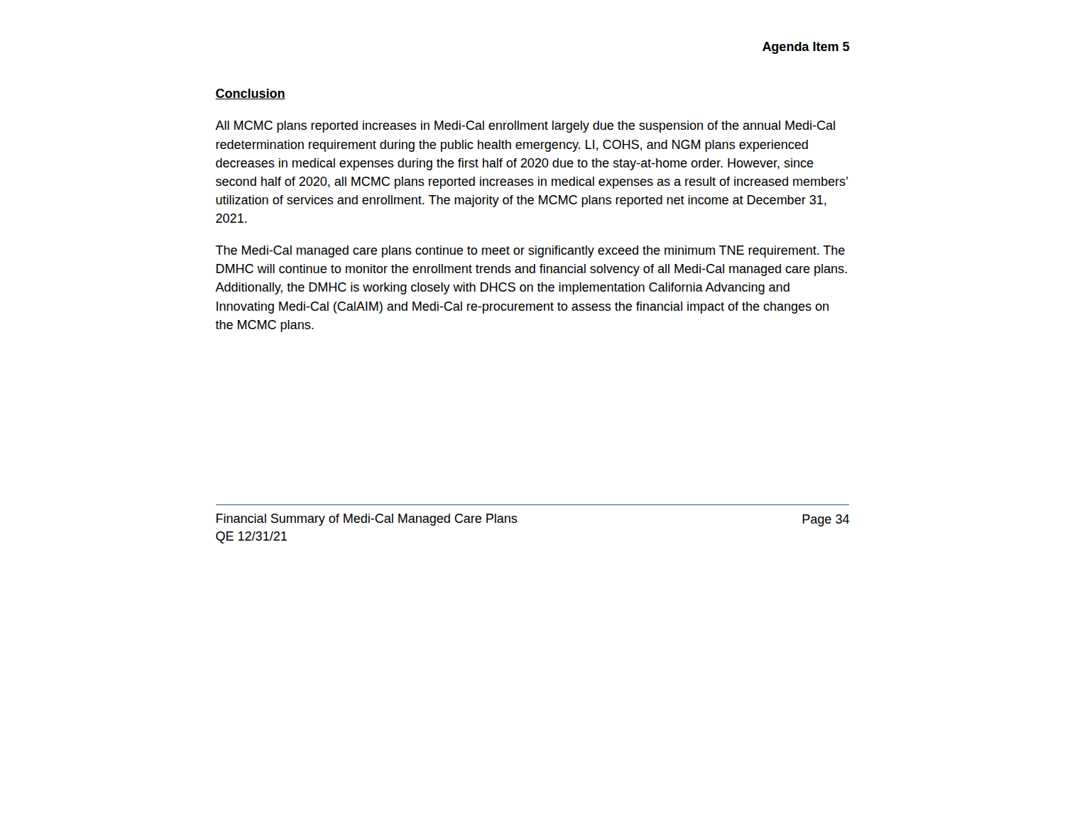Agenda Item 5
Conclusion
All MCMC plans reported increases in Medi-Cal enrollment largely due the suspension of the annual Medi-Cal redetermination requirement during the public health emergency. LI, COHS, and NGM plans experienced decreases in medical expenses during the first half of 2020 due to the stay-at-home order. However, since second half of 2020, all MCMC plans reported increases in medical expenses as a result of increased members’ utilization of services and enrollment. The majority of the MCMC plans reported net income at December 31, 2021.
The Medi-Cal managed care plans continue to meet or significantly exceed the minimum TNE requirement. The DMHC will continue to monitor the enrollment trends and financial solvency of all Medi-Cal managed care plans. Additionally, the DMHC is working closely with DHCS on the implementation California Advancing and Innovating Medi-Cal (CalAIM) and Medi-Cal re-procurement to assess the financial impact of the changes on the MCMC plans.
Financial Summary of Medi-Cal Managed Care Plans
QE 12/31/21
Page 34